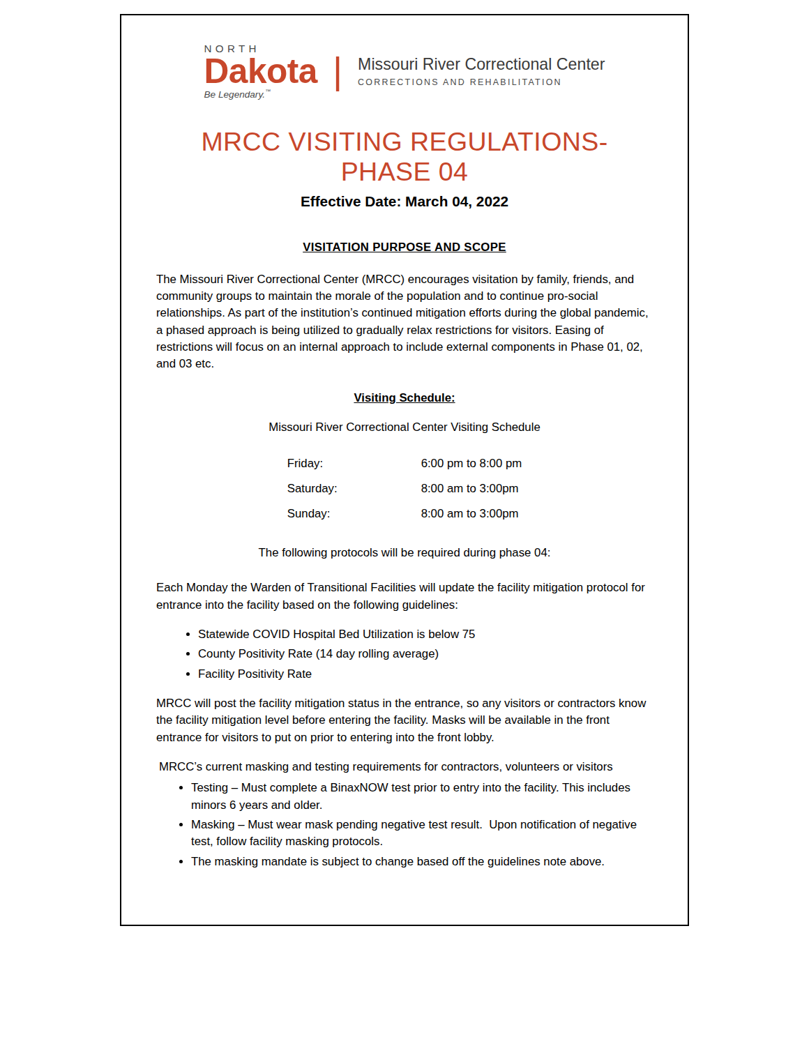NORTH
Dakota
Be Legendary.™
|
Missouri River Correctional Center
CORRECTIONS AND REHABILITATION
MRCC VISITING REGULATIONS-PHASE 04
Effective Date: March 04, 2022
VISITATION PURPOSE AND SCOPE
The Missouri River Correctional Center (MRCC) encourages visitation by family, friends, and community groups to maintain the morale of the population and to continue pro-social relationships. As part of the institution’s continued mitigation efforts during the global pandemic, a phased approach is being utilized to gradually relax restrictions for visitors. Easing of restrictions will focus on an internal approach to include external components in Phase 01, 02, and 03 etc.
Visiting Schedule:
Missouri River Correctional Center Visiting Schedule
| Friday: | 6:00 pm to 8:00 pm |
| Saturday: | 8:00 am to 3:00pm |
| Sunday: | 8:00 am to 3:00pm |
The following protocols will be required during phase 04:
Each Monday the Warden of Transitional Facilities will update the facility mitigation protocol for entrance into the facility based on the following guidelines:
Statewide COVID Hospital Bed Utilization is below 75
County Positivity Rate (14 day rolling average)
Facility Positivity Rate
MRCC will post the facility mitigation status in the entrance, so any visitors or contractors know the facility mitigation level before entering the facility. Masks will be available in the front entrance for visitors to put on prior to entering into the front lobby.
MRCC’s current masking and testing requirements for contractors, volunteers or visitors
Testing – Must complete a BinaxNOW test prior to entry into the facility. This includes minors 6 years and older.
Masking – Must wear mask pending negative test result. Upon notification of negative test, follow facility masking protocols.
The masking mandate is subject to change based off the guidelines note above.